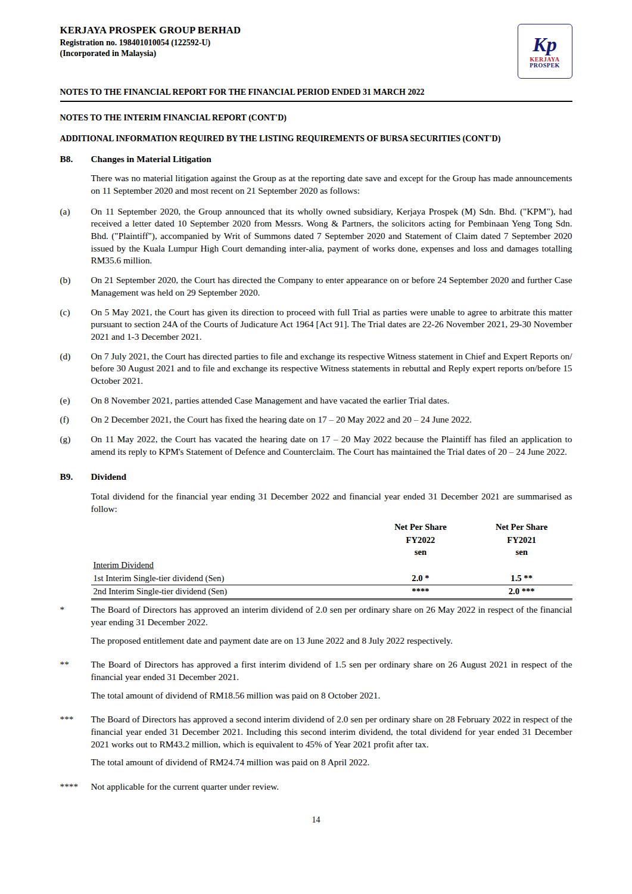KERJAYA PROSPEK GROUP BERHAD
Registration no. 198401010054 (122592-U)
(Incorporated in Malaysia)
Kp
KERJAYA
PROSPEK
NOTES TO THE FINANCIAL REPORT FOR THE FINANCIAL PERIOD ENDED 31 MARCH 2022
NOTES TO THE INTERIM FINANCIAL REPORT (CONT'D)
ADDITIONAL INFORMATION REQUIRED BY THE LISTING REQUIREMENTS OF BURSA SECURITIES (CONT'D)
B8.
Changes in Material Litigation
There was no material litigation against the Group as at the reporting date save and except for the Group has made announcements on 11 September 2020 and most recent on 21 September 2020 as follows:
(a)
On 11 September 2020, the Group announced that its wholly owned subsidiary, Kerjaya Prospek (M) Sdn. Bhd. ("KPM"), had received a letter dated 10 September 2020 from Messrs. Wong & Partners, the solicitors acting for Pembinaan Yeng Tong Sdn. Bhd. ("Plaintiff"), accompanied by Writ of Summons dated 7 September 2020 and Statement of Claim dated 7 September 2020 issued by the Kuala Lumpur High Court demanding inter-alia, payment of works done, expenses and loss and damages totalling RM35.6 million.
(b)
On 21 September 2020, the Court has directed the Company to enter appearance on or before 24 September 2020 and further Case Management was held on 29 September 2020.
(c)
On 5 May 2021, the Court has given its direction to proceed with full Trial as parties were unable to agree to arbitrate this matter pursuant to section 24A of the Courts of Judicature Act 1964 [Act 91]. The Trial dates are 22-26 November 2021, 29-30 November 2021 and 1-3 December 2021.
(d)
On 7 July 2021, the Court has directed parties to file and exchange its respective Witness statement in Chief and Expert Reports on/ before 30 August 2021 and to file and exchange its respective Witness statements in rebuttal and Reply expert reports on/before 15 October 2021.
(e)
On 8 November 2021, parties attended Case Management and have vacated the earlier Trial dates.
(f)
On 2 December 2021, the Court has fixed the hearing date on 17 – 20 May 2022 and 20 – 24 June 2022.
(g)
On 11 May 2022, the Court has vacated the hearing date on 17 – 20 May 2022 because the Plaintiff has filed an application to amend its reply to KPM's Statement of Defence and Counterclaim. The Court has maintained the Trial dates of 20 – 24 June 2022.
B9.
Dividend
Total dividend for the financial year ending 31 December 2022 and financial year ended 31 December 2021 are summarised as follow:
| | Net Per Share | Net Per Share |
| --- | --- | --- |
| | FY2022 sen | FY2021 sen |
| Interim Dividend | | |
| 1st Interim Single-tier dividend (Sen) | 2.0 * | 1.5 ** |
| 2nd Interim Single-tier dividend (Sen) | **** | 2.0 *** |
*
The Board of Directors has approved an interim dividend of 2.0 sen per ordinary share on 26 May 2022 in respect of the financial year ending 31 December 2022.
The proposed entitlement date and payment date are on 13 June 2022 and 8 July 2022 respectively.
**
The Board of Directors has approved a first interim dividend of 1.5 sen per ordinary share on 26 August 2021 in respect of the financial year ended 31 December 2021.
The total amount of dividend of RM18.56 million was paid on 8 October 2021.
***
The Board of Directors has approved a second interim dividend of 2.0 sen per ordinary share on 28 February 2022 in respect of the financial year ended 31 December 2021. Including this second interim dividend, the total dividend for year ended 31 December 2021 works out to RM43.2 million, which is equivalent to 45% of Year 2021 profit after tax.
The total amount of dividend of RM24.74 million was paid on 8 April 2022.
****
Not applicable for the current quarter under review.
14